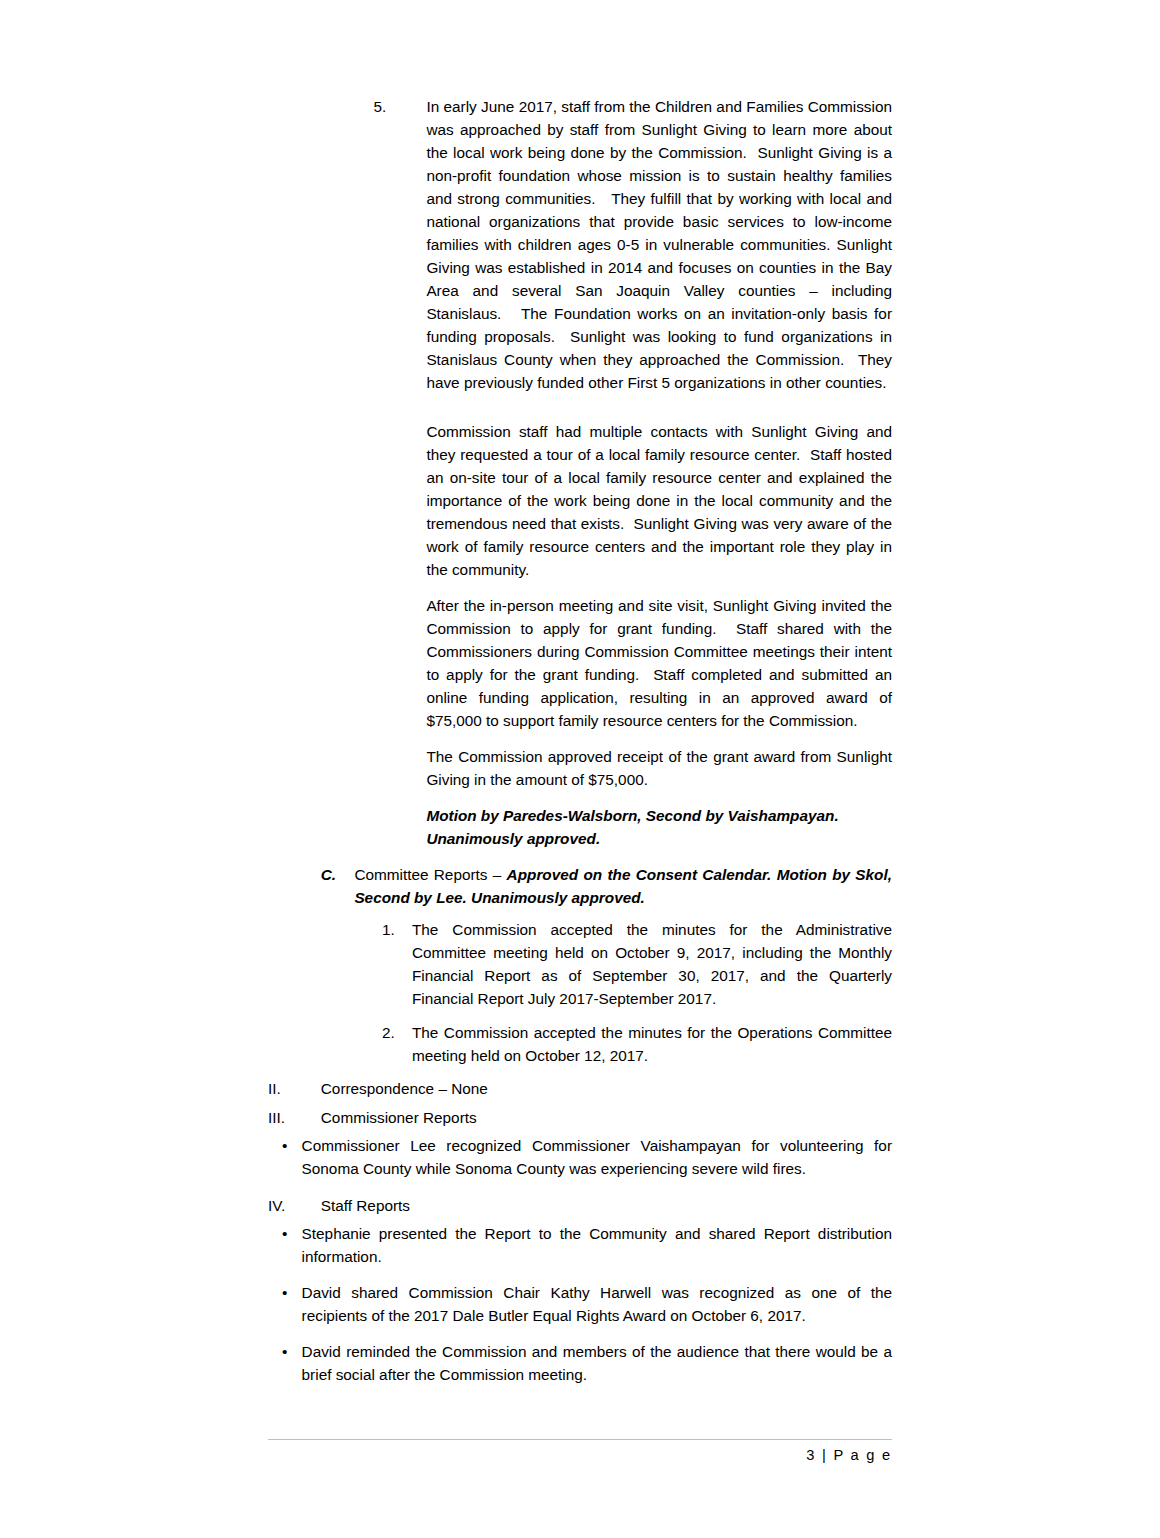5.
In early June 2017, staff from the Children and Families Commission was approached by staff from Sunlight Giving to learn more about the local work being done by the Commission. Sunlight Giving is a non-profit foundation whose mission is to sustain healthy families and strong communities. They fulfill that by working with local and national organizations that provide basic services to low-income families with children ages 0-5 in vulnerable communities. Sunlight Giving was established in 2014 and focuses on counties in the Bay Area and several San Joaquin Valley counties – including Stanislaus. The Foundation works on an invitation-only basis for funding proposals. Sunlight was looking to fund organizations in Stanislaus County when they approached the Commission. They have previously funded other First 5 organizations in other counties.
Commission staff had multiple contacts with Sunlight Giving and they requested a tour of a local family resource center. Staff hosted an on-site tour of a local family resource center and explained the importance of the work being done in the local community and the tremendous need that exists. Sunlight Giving was very aware of the work of family resource centers and the important role they play in the community.
After the in-person meeting and site visit, Sunlight Giving invited the Commission to apply for grant funding. Staff shared with the Commissioners during Commission Committee meetings their intent to apply for the grant funding. Staff completed and submitted an online funding application, resulting in an approved award of $75,000 to support family resource centers for the Commission.
The Commission approved receipt of the grant award from Sunlight Giving in the amount of $75,000.
Motion by Paredes-Walsborn, Second by Vaishampayan. Unanimously approved.
C.
Committee Reports – Approved on the Consent Calendar. Motion by Skol, Second by Lee. Unanimously approved.
1.
The Commission accepted the minutes for the Administrative Committee meeting held on October 9, 2017, including the Monthly Financial Report as of September 30, 2017, and the Quarterly Financial Report July 2017-September 2017.
2.
The Commission accepted the minutes for the Operations Committee meeting held on October 12, 2017.
II.
Correspondence – None
III.
Commissioner Reports
• Commissioner Lee recognized Commissioner Vaishampayan for volunteering for Sonoma County while Sonoma County was experiencing severe wild fires.
IV.
Staff Reports
• Stephanie presented the Report to the Community and shared Report distribution information.
• David shared Commission Chair Kathy Harwell was recognized as one of the recipients of the 2017 Dale Butler Equal Rights Award on October 6, 2017.
• David reminded the Commission and members of the audience that there would be a brief social after the Commission meeting.
3 | P a g e